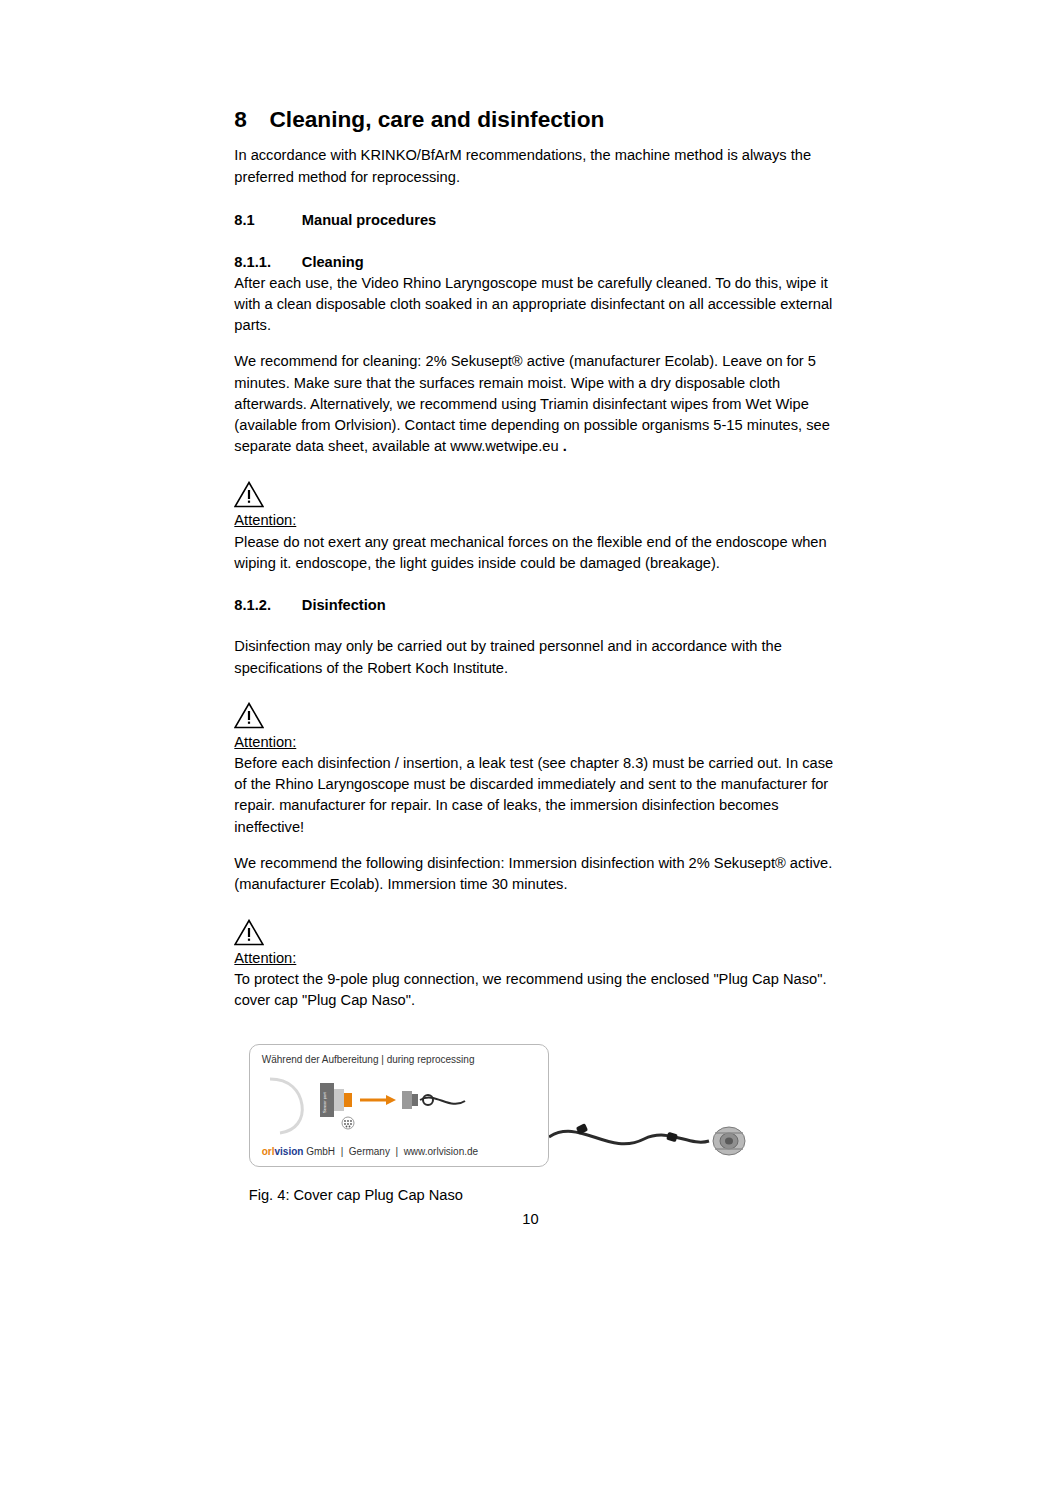8 Cleaning, care and disinfection
In accordance with KRINKO/BfArM recommendations, the machine method is always the preferred method for reprocessing.
8.1 Manual procedures
8.1.1. Cleaning
After each use, the Video Rhino Laryngoscope must be carefully cleaned. To do this, wipe it with a clean disposable cloth soaked in an appropriate disinfectant on all accessible external parts.
We recommend for cleaning: 2% Sekusept® active (manufacturer Ecolab). Leave on for 5 minutes. Make sure that the surfaces remain moist. Wipe with a dry disposable cloth afterwards. Alternatively, we recommend using Triamin disinfectant wipes from Wet Wipe (available from Orlvision). Contact time depending on possible organisms 5-15 minutes, see separate data sheet, available at www.wetwipe.eu .
Attention:
Please do not exert any great mechanical forces on the flexible end of the endoscope when wiping it. endoscope, the light guides inside could be damaged (breakage).
8.1.2. Disinfection
Disinfection may only be carried out by trained personnel and in accordance with the specifications of the Robert Koch Institute.
Attention:
Before each disinfection / insertion, a leak test (see chapter 8.3) must be carried out. In case of the Rhino Laryngoscope must be discarded immediately and sent to the manufacturer for repair. manufacturer for repair. In case of leaks, the immersion disinfection becomes ineffective!
We recommend the following disinfection: Immersion disinfection with 2% Sekusept® active. (manufacturer Ecolab). Immersion time 30 minutes.
Attention:
To protect the 9-pole plug connection, we recommend using the enclosed "Plug Cap Naso". cover cap "Plug Cap Naso".
Während der Aufbereitung | during reprocessing
Sensor port
orl vision GmbH | Germany | www.orlvision.de
Fig. 4: Cover cap Plug Cap Naso
10